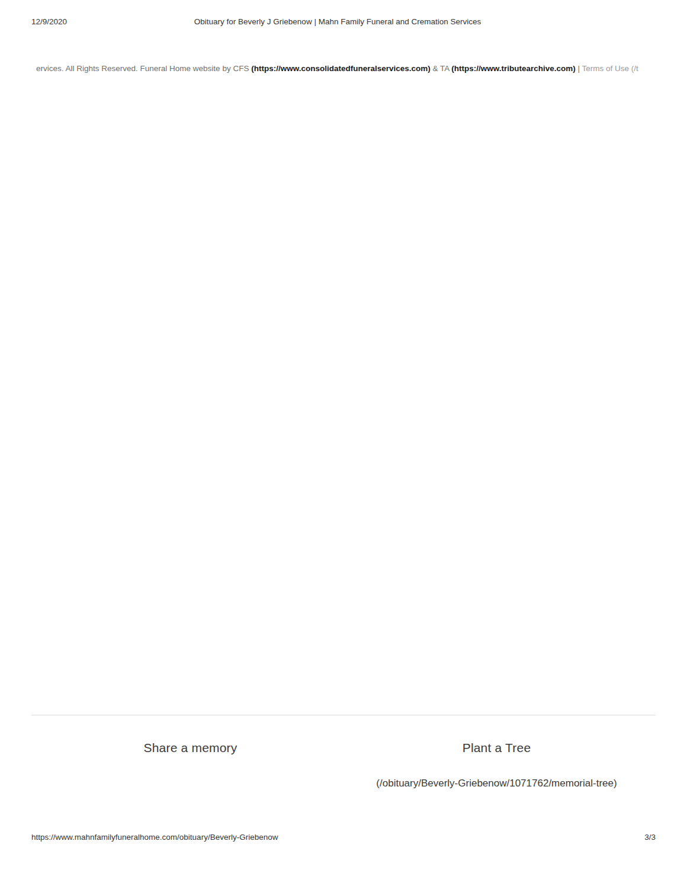12/9/2020
Obituary for Beverly J Griebenow | Mahn Family Funeral and Cremation Services
ervices. All Rights Reserved. Funeral Home website by CFS (https://www.consolidatedfuneralservices.com) & TA (https://www.tributearchive.com) | Terms of Use (/t
Share a memory
Plant a Tree
(/obituary/Beverly-Griebenow/1071762/memorial-tree)
https://www.mahnfamilyfuneralhome.com/obituary/Beverly-Griebenow
3/3